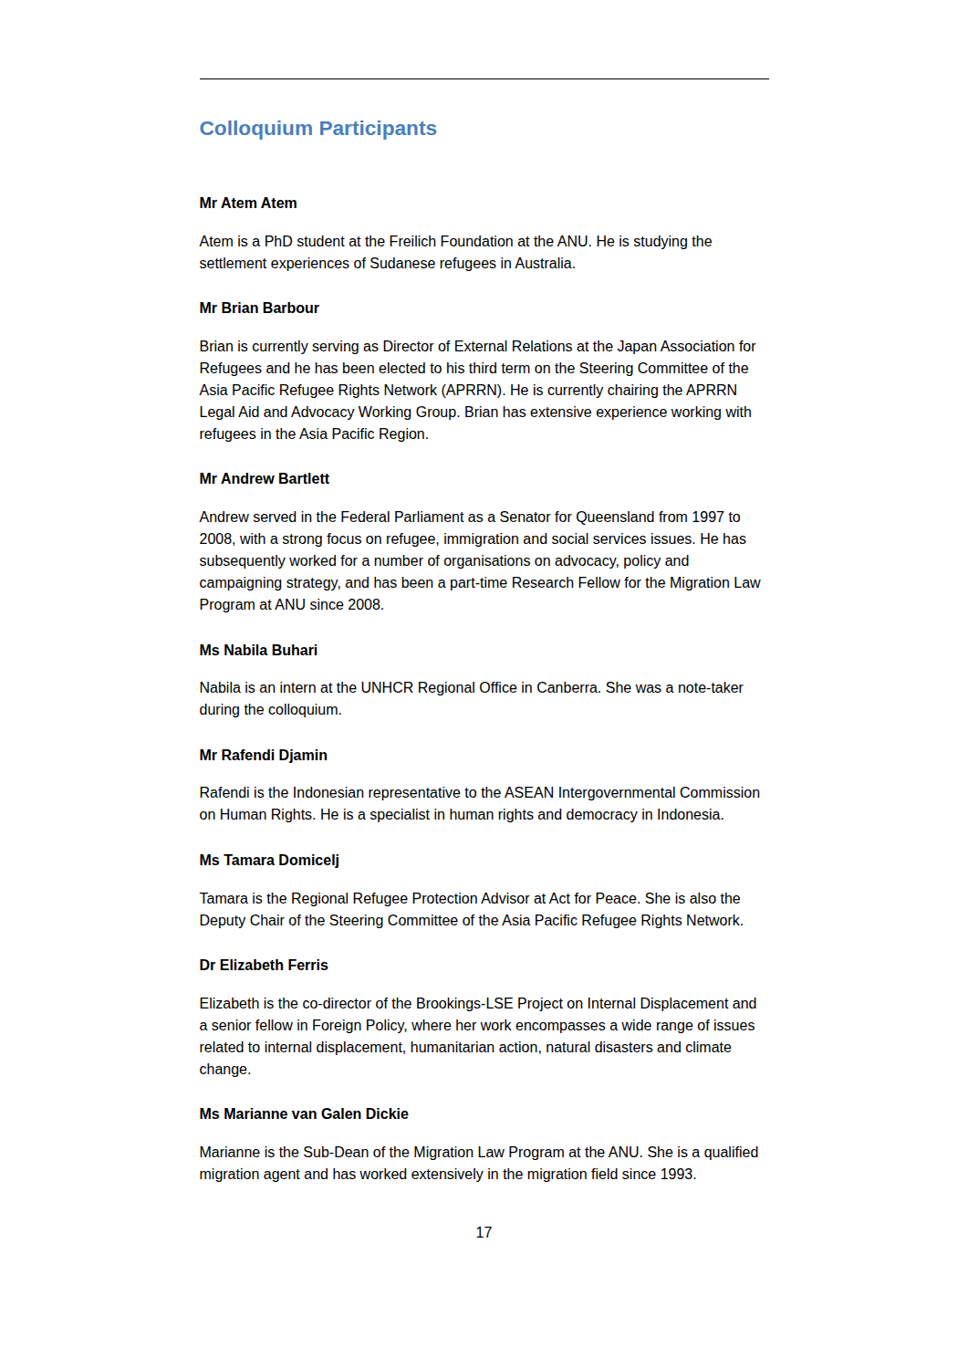Colloquium Participants
Mr Atem Atem
Atem is a PhD student at the Freilich Foundation at the ANU. He is studying the settlement experiences of Sudanese refugees in Australia.
Mr Brian Barbour
Brian is currently serving as Director of External Relations at the Japan Association for Refugees and he has been elected to his third term on the Steering Committee of the Asia Pacific Refugee Rights Network (APRRN). He is currently chairing the APRRN Legal Aid and Advocacy Working Group. Brian has extensive experience working with refugees in the Asia Pacific Region.
Mr Andrew Bartlett
Andrew served in the Federal Parliament as a Senator for Queensland from 1997 to 2008, with a strong focus on refugee, immigration and social services issues. He has subsequently worked for a number of organisations on advocacy, policy and campaigning strategy, and has been a part-time Research Fellow for the Migration Law Program at ANU since 2008.
Ms Nabila Buhari
Nabila is an intern at the UNHCR Regional Office in Canberra. She was a note-taker during the colloquium.
Mr Rafendi Djamin
Rafendi is the Indonesian representative to the ASEAN Intergovernmental Commission on Human Rights. He is a specialist in human rights and democracy in Indonesia.
Ms Tamara Domicelj
Tamara is the Regional Refugee Protection Advisor at Act for Peace. She is also the Deputy Chair of the Steering Committee of the Asia Pacific Refugee Rights Network.
Dr Elizabeth Ferris
Elizabeth is the co-director of the Brookings-LSE Project on Internal Displacement and a senior fellow in Foreign Policy, where her work encompasses a wide range of issues related to internal displacement, humanitarian action, natural disasters and climate change.
Ms Marianne van Galen Dickie
Marianne is the Sub-Dean of the Migration Law Program at the ANU. She is a qualified migration agent and has worked extensively in the migration field since 1993.
17